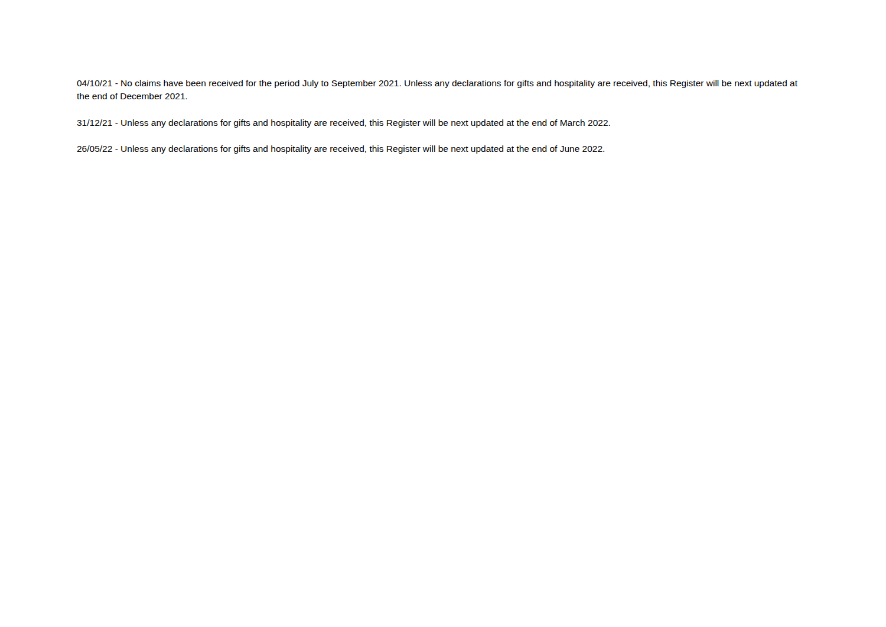04/10/21 - No claims have been received for the period July to September 2021. Unless any declarations for gifts and hospitality are received, this Register will be next updated at the end of December 2021.
31/12/21 - Unless any declarations for gifts and hospitality are received, this Register will be next updated at the end of March 2022.
26/05/22 - Unless any declarations for gifts and hospitality are received, this Register will be next updated at the end of June 2022.